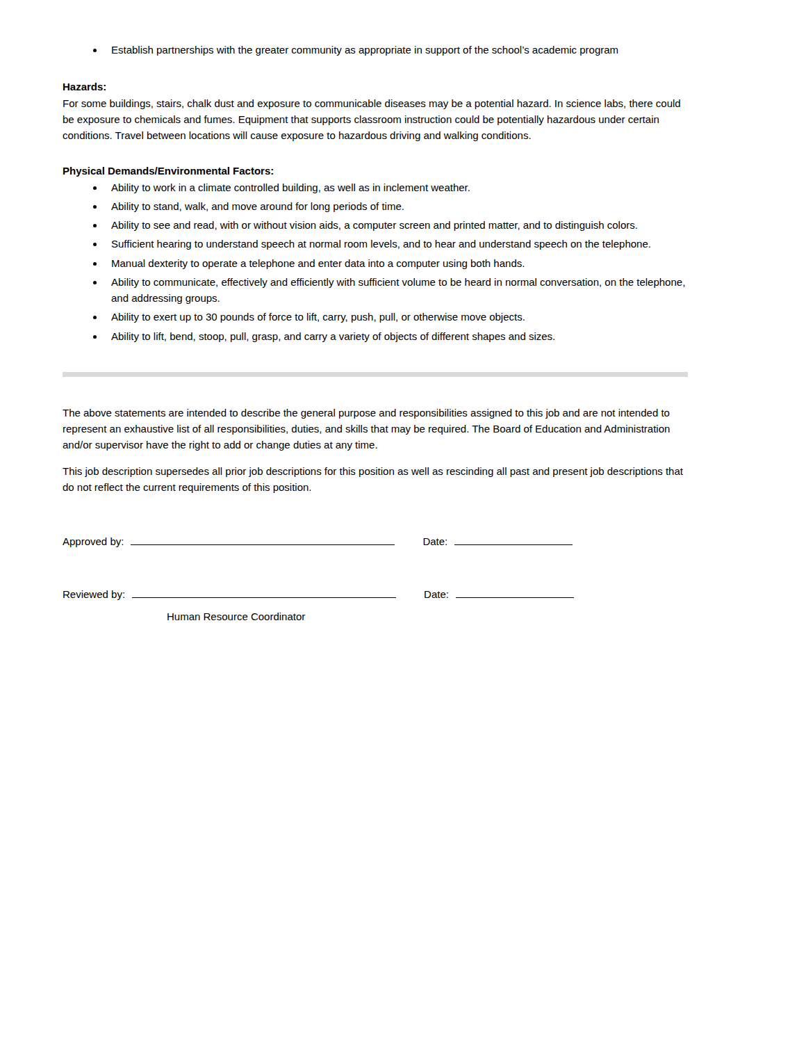Establish partnerships with the greater community as appropriate in support of the school’s academic program
Hazards:
For some buildings, stairs, chalk dust and exposure to communicable diseases may be a potential hazard. In science labs, there could be exposure to chemicals and fumes. Equipment that supports classroom instruction could be potentially hazardous under certain conditions. Travel between locations will cause exposure to hazardous driving and walking conditions.
Physical Demands/Environmental Factors:
Ability to work in a climate controlled building, as well as in inclement weather.
Ability to stand, walk, and move around for long periods of time.
Ability to see and read, with or without vision aids, a computer screen and printed matter, and to distinguish colors.
Sufficient hearing to understand speech at normal room levels, and to hear and understand speech on the telephone.
Manual dexterity to operate a telephone and enter data into a computer using both hands.
Ability to communicate, effectively and efficiently with sufficient volume to be heard in normal conversation, on the telephone, and addressing groups.
Ability to exert up to 30 pounds of force to lift, carry, push, pull, or otherwise move objects.
Ability to lift, bend, stoop, pull, grasp, and carry a variety of objects of different shapes and sizes.
The above statements are intended to describe the general purpose and responsibilities assigned to this job and are not intended to represent an exhaustive list of all responsibilities, duties, and skills that may be required. The Board of Education and Administration and/or supervisor have the right to add or change duties at any time.
This job description supersedes all prior job descriptions for this position as well as rescinding all past and present job descriptions that do not reflect the current requirements of this position.
Approved by: Date:
Reviewed by: Date:
Human Resource Coordinator